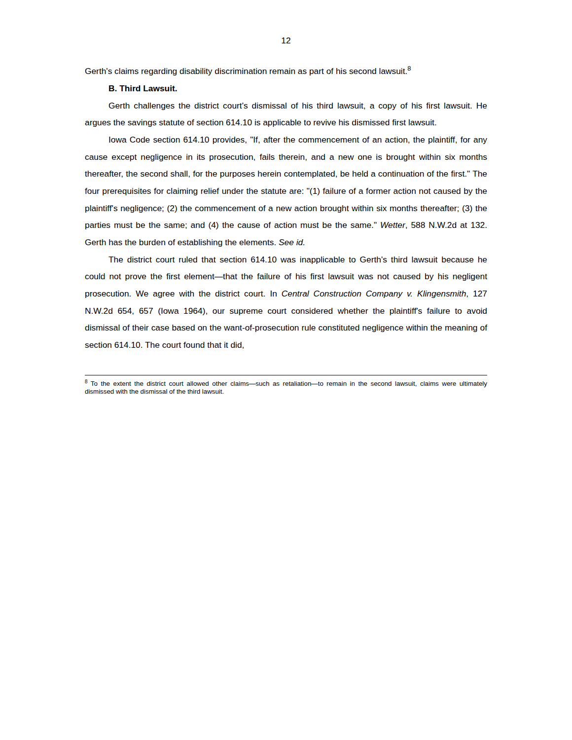12
Gerth's claims regarding disability discrimination remain as part of his second lawsuit.8
B. Third Lawsuit.
Gerth challenges the district court's dismissal of his third lawsuit, a copy of his first lawsuit. He argues the savings statute of section 614.10 is applicable to revive his dismissed first lawsuit.
Iowa Code section 614.10 provides, "If, after the commencement of an action, the plaintiff, for any cause except negligence in its prosecution, fails therein, and a new one is brought within six months thereafter, the second shall, for the purposes herein contemplated, be held a continuation of the first." The four prerequisites for claiming relief under the statute are: "(1) failure of a former action not caused by the plaintiff's negligence; (2) the commencement of a new action brought within six months thereafter; (3) the parties must be the same; and (4) the cause of action must be the same." Wetter, 588 N.W.2d at 132. Gerth has the burden of establishing the elements. See id.
The district court ruled that section 614.10 was inapplicable to Gerth's third lawsuit because he could not prove the first element—that the failure of his first lawsuit was not caused by his negligent prosecution. We agree with the district court. In Central Construction Company v. Klingensmith, 127 N.W.2d 654, 657 (Iowa 1964), our supreme court considered whether the plaintiff's failure to avoid dismissal of their case based on the want-of-prosecution rule constituted negligence within the meaning of section 614.10. The court found that it did,
8 To the extent the district court allowed other claims—such as retaliation—to remain in the second lawsuit, claims were ultimately dismissed with the dismissal of the third lawsuit.